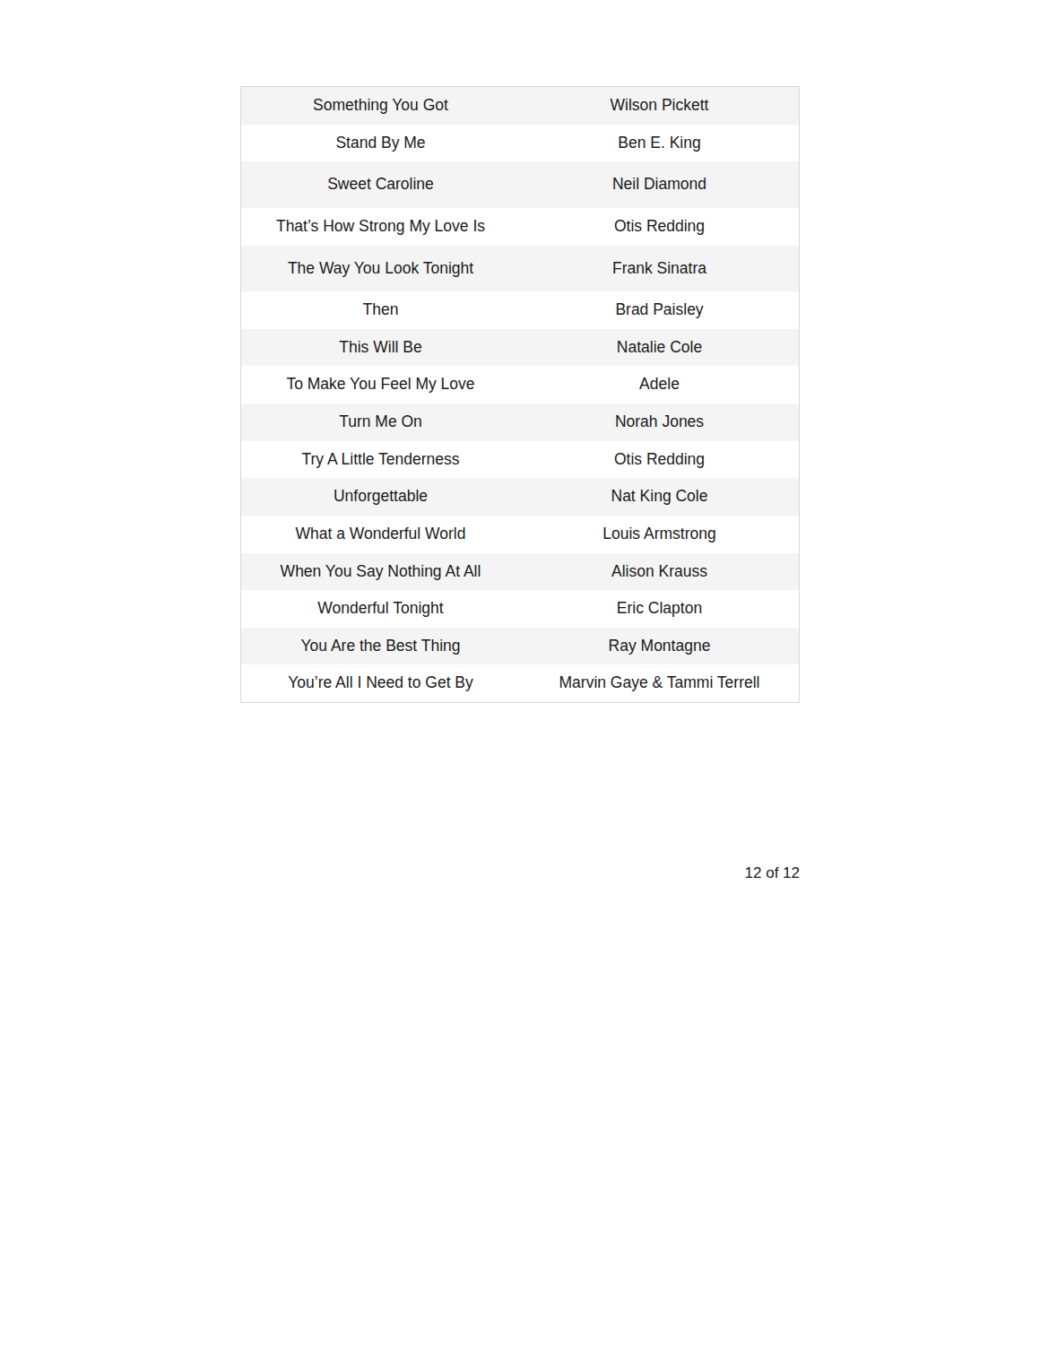| Something You Got | Wilson Pickett |
| Stand By Me | Ben E. King |
| Sweet Caroline | Neil Diamond |
| That’s How Strong My Love Is | Otis Redding |
| The Way You Look Tonight | Frank Sinatra |
| Then | Brad Paisley |
| This Will Be | Natalie Cole |
| To Make You Feel My Love | Adele |
| Turn Me On | Norah Jones |
| Try A Little Tenderness | Otis Redding |
| Unforgettable | Nat King Cole |
| What a Wonderful World | Louis Armstrong |
| When You Say Nothing At All | Alison Krauss |
| Wonderful Tonight | Eric Clapton |
| You Are the Best Thing | Ray Montagne |
| You’re All I Need to Get By | Marvin Gaye & Tammi Terrell |
12 of 12